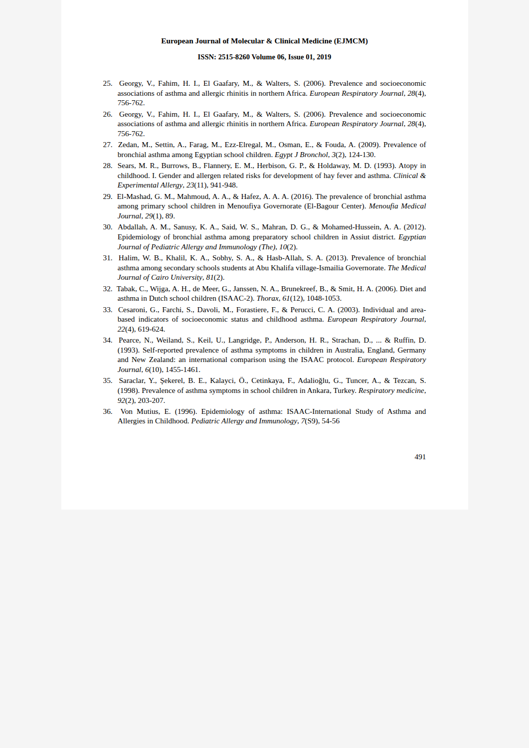European Journal of Molecular & Clinical Medicine (EJMCM)
ISSN: 2515-8260 Volume 06, Issue 01, 2019
25. Georgy, V., Fahim, H. I., El Gaafary, M., & Walters, S. (2006). Prevalence and socioeconomic associations of asthma and allergic rhinitis in northern Africa. European Respiratory Journal, 28(4), 756-762.
26. Georgy, V., Fahim, H. I., El Gaafary, M., & Walters, S. (2006). Prevalence and socioeconomic associations of asthma and allergic rhinitis in northern Africa. European Respiratory Journal, 28(4), 756-762.
27. Zedan, M., Settin, A., Farag, M., Ezz-Elregal, M., Osman, E., & Fouda, A. (2009). Prevalence of bronchial asthma among Egyptian school children. Egypt J Bronchol, 3(2), 124-130.
28. Sears, M. R., Burrows, B., Flannery, E. M., Herbison, G. P., & Holdaway, M. D. (1993). Atopy in childhood. I. Gender and allergen related risks for development of hay fever and asthma. Clinical & Experimental Allergy, 23(11), 941-948.
29. El-Mashad, G. M., Mahmoud, A. A., & Hafez, A. A. A. (2016). The prevalence of bronchial asthma among primary school children in Menoufiya Governorate (El-Bagour Center). Menoufia Medical Journal, 29(1), 89.
30. Abdallah, A. M., Sanusy, K. A., Said, W. S., Mahran, D. G., & Mohamed-Hussein, A. A. (2012). Epidemiology of bronchial asthma among preparatory school children in Assiut district. Egyptian Journal of Pediatric Allergy and Immunology (The), 10(2).
31. Halim, W. B., Khalil, K. A., Sobhy, S. A., & Hasb-Allah, S. A. (2013). Prevalence of bronchial asthma among secondary schools students at Abu Khalifa village-Ismailia Governorate. The Medical Journal of Cairo University, 81(2).
32. Tabak, C., Wijga, A. H., de Meer, G., Janssen, N. A., Brunekreef, B., & Smit, H. A. (2006). Diet and asthma in Dutch school children (ISAAC-2). Thorax, 61(12), 1048-1053.
33. Cesaroni, G., Farchi, S., Davoli, M., Forastiere, F., & Perucci, C. A. (2003). Individual and area-based indicators of socioeconomic status and childhood asthma. European Respiratory Journal, 22(4), 619-624.
34. Pearce, N., Weiland, S., Keil, U., Langridge, P., Anderson, H. R., Strachan, D., ... & Ruffin, D. (1993). Self-reported prevalence of asthma symptoms in children in Australia, England, Germany and New Zealand: an international comparison using the ISAAC protocol. European Respiratory Journal, 6(10), 1455-1461.
35. Saraclar, Y., Şekerel, B. E., Kalayci, Ö., Cetinkaya, F., Adalioğlu, G., Tuncer, A., & Tezcan, S. (1998). Prevalence of asthma symptoms in school children in Ankara, Turkey. Respiratory medicine, 92(2), 203-207.
36. Von Mutius, E. (1996). Epidemiology of asthma: ISAAC-International Study of Asthma and Allergies in Childhood. Pediatric Allergy and Immunology, 7(S9), 54-56
491